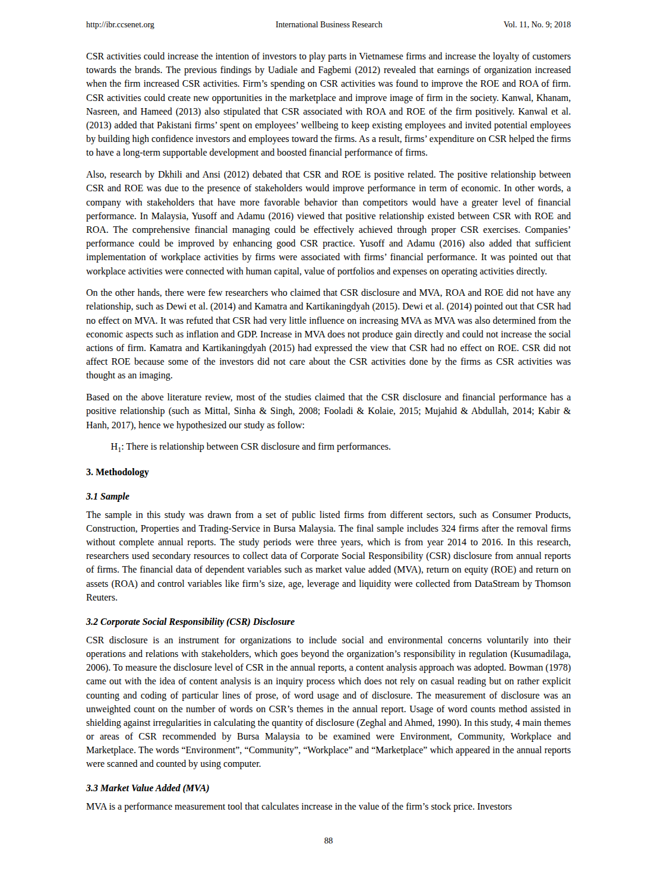http://ibr.ccsenet.org International Business Research Vol. 11, No. 9; 2018
CSR activities could increase the intention of investors to play parts in Vietnamese firms and increase the loyalty of customers towards the brands. The previous findings by Uadiale and Fagbemi (2012) revealed that earnings of organization increased when the firm increased CSR activities. Firm’s spending on CSR activities was found to improve the ROE and ROA of firm. CSR activities could create new opportunities in the marketplace and improve image of firm in the society. Kanwal, Khanam, Nasreen, and Hameed (2013) also stipulated that CSR associated with ROA and ROE of the firm positively. Kanwal et al. (2013) added that Pakistani firms’ spent on employees’ wellbeing to keep existing employees and invited potential employees by building high confidence investors and employees toward the firms. As a result, firms’ expenditure on CSR helped the firms to have a long-term supportable development and boosted financial performance of firms.
Also, research by Dkhili and Ansi (2012) debated that CSR and ROE is positive related. The positive relationship between CSR and ROE was due to the presence of stakeholders would improve performance in term of economic. In other words, a company with stakeholders that have more favorable behavior than competitors would have a greater level of financial performance. In Malaysia, Yusoff and Adamu (2016) viewed that positive relationship existed between CSR with ROE and ROA. The comprehensive financial managing could be effectively achieved through proper CSR exercises. Companies’ performance could be improved by enhancing good CSR practice. Yusoff and Adamu (2016) also added that sufficient implementation of workplace activities by firms were associated with firms’ financial performance. It was pointed out that workplace activities were connected with human capital, value of portfolios and expenses on operating activities directly.
On the other hands, there were few researchers who claimed that CSR disclosure and MVA, ROA and ROE did not have any relationship, such as Dewi et al. (2014) and Kamatra and Kartikaningdyah (2015). Dewi et al. (2014) pointed out that CSR had no effect on MVA. It was refuted that CSR had very little influence on increasing MVA as MVA was also determined from the economic aspects such as inflation and GDP. Increase in MVA does not produce gain directly and could not increase the social actions of firm. Kamatra and Kartikaningdyah (2015) had expressed the view that CSR had no effect on ROE. CSR did not affect ROE because some of the investors did not care about the CSR activities done by the firms as CSR activities was thought as an imaging.
Based on the above literature review, most of the studies claimed that the CSR disclosure and financial performance has a positive relationship (such as Mittal, Sinha & Singh, 2008; Fooladi & Kolaie, 2015; Mujahid & Abdullah, 2014; Kabir & Hanh, 2017), hence we hypothesized our study as follow:
H1: There is relationship between CSR disclosure and firm performances.
3. Methodology
3.1 Sample
The sample in this study was drawn from a set of public listed firms from different sectors, such as Consumer Products, Construction, Properties and Trading-Service in Bursa Malaysia. The final sample includes 324 firms after the removal firms without complete annual reports. The study periods were three years, which is from year 2014 to 2016. In this research, researchers used secondary resources to collect data of Corporate Social Responsibility (CSR) disclosure from annual reports of firms. The financial data of dependent variables such as market value added (MVA), return on equity (ROE) and return on assets (ROA) and control variables like firm’s size, age, leverage and liquidity were collected from DataStream by Thomson Reuters.
3.2 Corporate Social Responsibility (CSR) Disclosure
CSR disclosure is an instrument for organizations to include social and environmental concerns voluntarily into their operations and relations with stakeholders, which goes beyond the organization’s responsibility in regulation (Kusumadilaga, 2006). To measure the disclosure level of CSR in the annual reports, a content analysis approach was adopted. Bowman (1978) came out with the idea of content analysis is an inquiry process which does not rely on casual reading but on rather explicit counting and coding of particular lines of prose, of word usage and of disclosure. The measurement of disclosure was an unweighted count on the number of words on CSR’s themes in the annual report. Usage of word counts method assisted in shielding against irregularities in calculating the quantity of disclosure (Zeghal and Ahmed, 1990). In this study, 4 main themes or areas of CSR recommended by Bursa Malaysia to be examined were Environment, Community, Workplace and Marketplace. The words “Environment”, “Community”, “Workplace” and “Marketplace” which appeared in the annual reports were scanned and counted by using computer.
3.3 Market Value Added (MVA)
MVA is a performance measurement tool that calculates increase in the value of the firm’s stock price. Investors
88